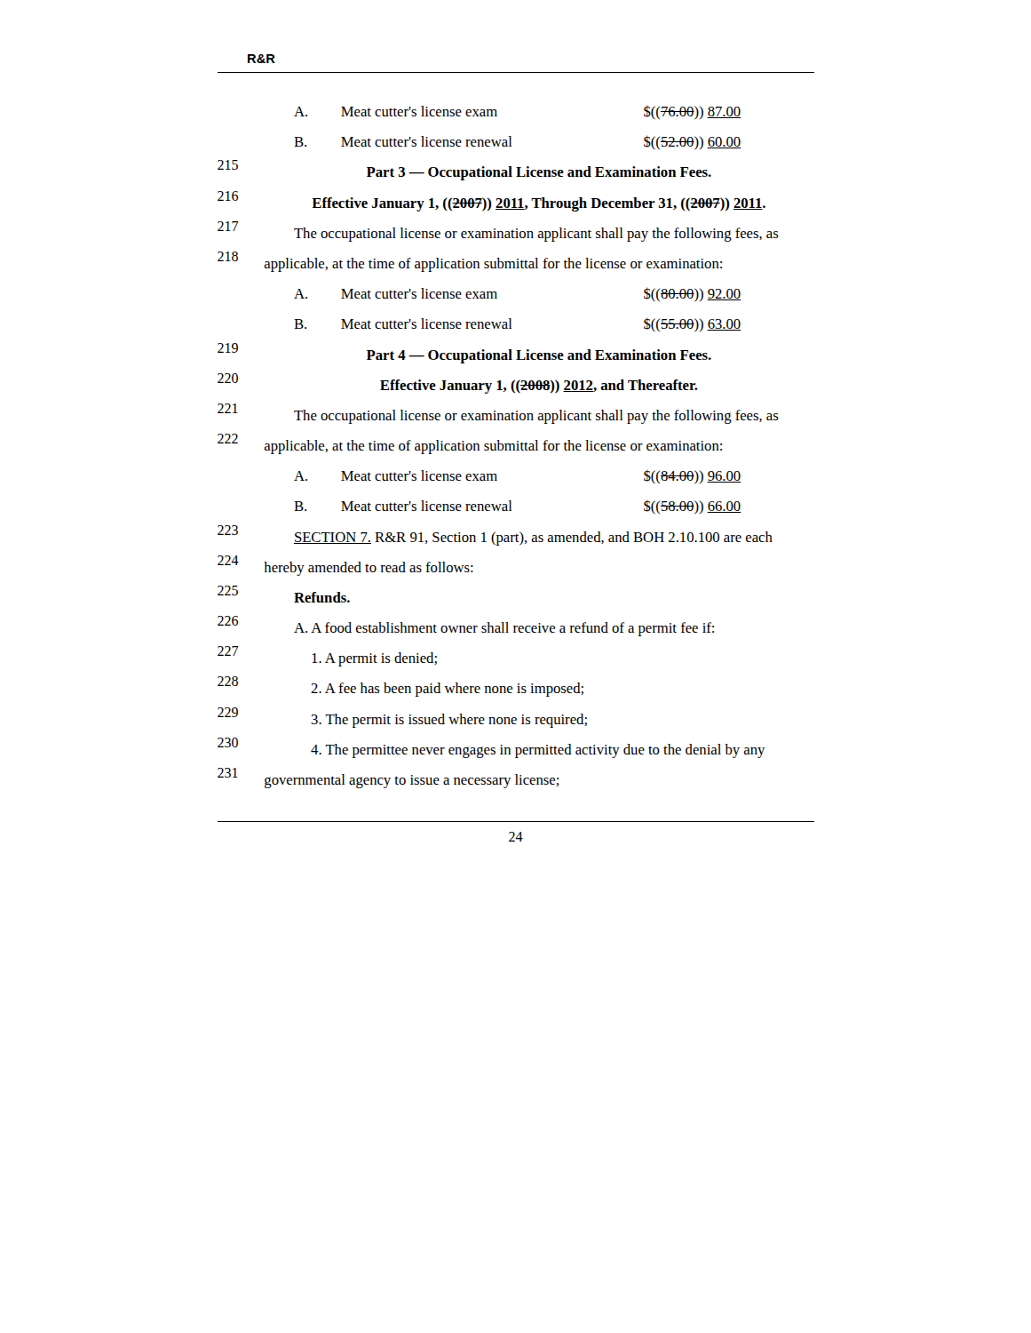R&R
| | A. Meat cutter's license exam $(( 76.00 )) 87.00 |
| | B. Meat cutter's license renewal $(( 52.00 )) 60.00 |
| 215 | Part 3 — Occupational License and Examination Fees. |
| 216 | Effective January 1, (( 2007 )) 2011 , Through December 31, (( 2007 )) 2011 . |
| 217 | The occupational license or examination applicant shall pay the following fees, as |
| 218 | applicable, at the time of application submittal for the license or examination: |
| | A. Meat cutter's license exam $(( 80.00 )) 92.00 |
| | B. Meat cutter's license renewal $(( 55.00 )) 63.00 |
| 219 | Part 4 — Occupational License and Examination Fees. |
| 220 | Effective January 1, (( 2008 )) 2012 , and Thereafter. |
| 221 | The occupational license or examination applicant shall pay the following fees, as |
| 222 | applicable, at the time of application submittal for the license or examination: |
| | A. Meat cutter's license exam $(( 84.00 )) 96.00 |
| | B. Meat cutter's license renewal $(( 58.00 )) 66.00 |
| 223 | SECTION 7. R&R 91, Section 1 (part), as amended, and BOH 2.10.100 are each |
| 224 | hereby amended to read as follows: |
| 225 | Refunds. |
| 226 | A. A food establishment owner shall receive a refund of a permit fee if: |
| 227 | 1. A permit is denied; |
| 228 | 2. A fee has been paid where none is imposed; |
| 229 | 3. The permit is issued where none is required; |
| 230 | 4. The permittee never engages in permitted activity due to the denial by any |
| 231 | governmental agency to issue a necessary license; |
24